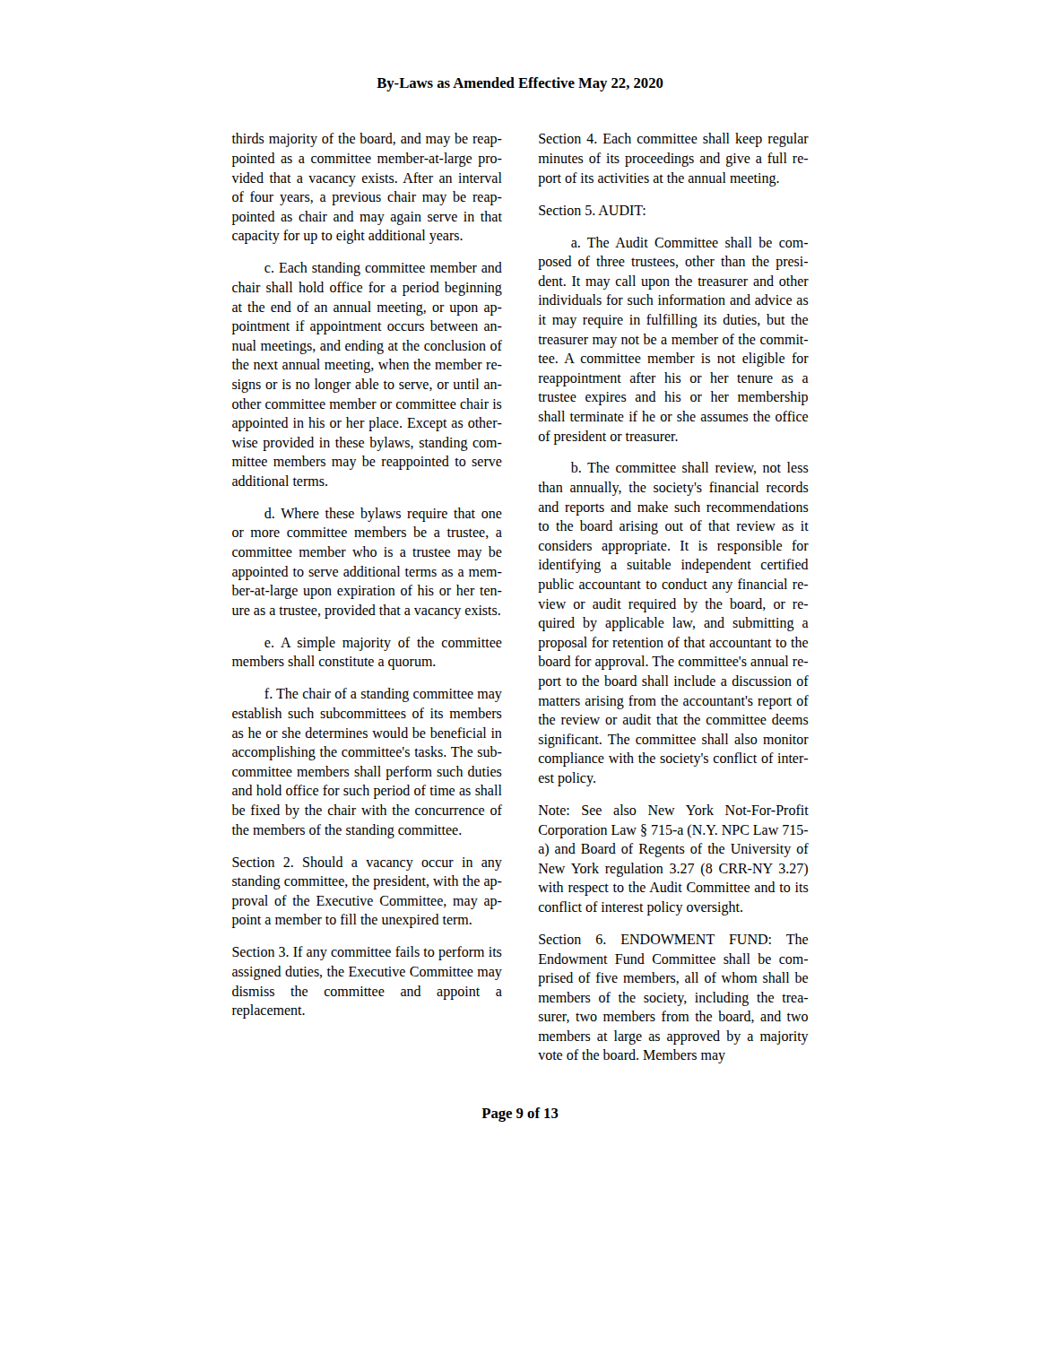By-Laws as Amended Effective May 22, 2020
thirds majority of the board, and may be reappointed as a committee member-at-large provided that a vacancy exists. After an interval of four years, a previous chair may be reappointed as chair and may again serve in that capacity for up to eight additional years.
c. Each standing committee member and chair shall hold office for a period beginning at the end of an annual meeting, or upon appointment if appointment occurs between annual meetings, and ending at the conclusion of the next annual meeting, when the member resigns or is no longer able to serve, or until another committee member or committee chair is appointed in his or her place. Except as otherwise provided in these bylaws, standing committee members may be reappointed to serve additional terms.
d. Where these bylaws require that one or more committee members be a trustee, a committee member who is a trustee may be appointed to serve additional terms as a member-at-large upon expiration of his or her tenure as a trustee, provided that a vacancy exists.
e. A simple majority of the committee members shall constitute a quorum.
f. The chair of a standing committee may establish such subcommittees of its members as he or she determines would be beneficial in accomplishing the committee's tasks. The subcommittee members shall perform such duties and hold office for such period of time as shall be fixed by the chair with the concurrence of the members of the standing committee.
Section 2. Should a vacancy occur in any standing committee, the president, with the approval of the Executive Committee, may appoint a member to fill the unexpired term.
Section 3. If any committee fails to perform its assigned duties, the Executive Committee may dismiss the committee and appoint a replacement.
Section 4. Each committee shall keep regular minutes of its proceedings and give a full report of its activities at the annual meeting.
Section 5. AUDIT:
a. The Audit Committee shall be composed of three trustees, other than the president. It may call upon the treasurer and other individuals for such information and advice as it may require in fulfilling its duties, but the treasurer may not be a member of the committee. A committee member is not eligible for reappointment after his or her tenure as a trustee expires and his or her membership shall terminate if he or she assumes the office of president or treasurer.
b. The committee shall review, not less than annually, the society's financial records and reports and make such recommendations to the board arising out of that review as it considers appropriate. It is responsible for identifying a suitable independent certified public accountant to conduct any financial review or audit required by the board, or required by applicable law, and submitting a proposal for retention of that accountant to the board for approval. The committee's annual report to the board shall include a discussion of matters arising from the accountant's report of the review or audit that the committee deems significant. The committee shall also monitor compliance with the society's conflict of interest policy.
Note: See also New York Not-For-Profit Corporation Law § 715-a (N.Y. NPC Law 715-a) and Board of Regents of the University of New York regulation 3.27 (8 CRR-NY 3.27) with respect to the Audit Committee and to its conflict of interest policy oversight.
Section 6. ENDOWMENT FUND: The Endowment Fund Committee shall be comprised of five members, all of whom shall be members of the society, including the treasurer, two members from the board, and two members at large as approved by a majority vote of the board. Members may
Page 9 of 13